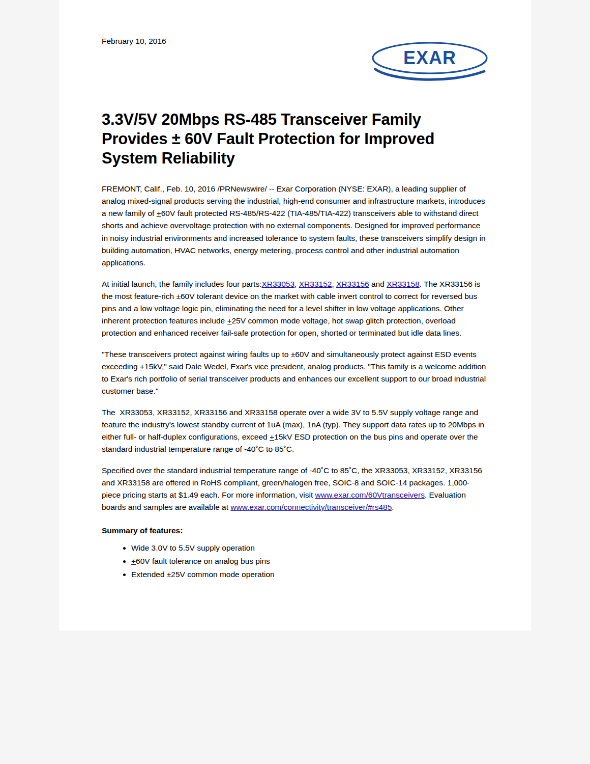February 10, 2016
EXAR
3.3V/5V 20Mbps RS-485 Transceiver Family Provides ± 60V Fault Protection for Improved System Reliability
FREMONT, Calif., Feb. 10, 2016 /PRNewswire/ -- Exar Corporation (NYSE: EXAR), a leading supplier of analog mixed-signal products serving the industrial, high-end consumer and infrastructure markets, introduces a new family of +60V fault protected RS-485/RS-422 (TIA-485/TIA-422) transceivers able to withstand direct shorts and achieve overvoltage protection with no external components. Designed for improved performance in noisy industrial environments and increased tolerance to system faults, these transceivers simplify design in building automation, HVAC networks, energy metering, process control and other industrial automation applications.
At initial launch, the family includes four parts:XR33053, XR33152, XR33156 and XR33158. The XR33156 is the most feature-rich ±60V tolerant device on the market with cable invert control to correct for reversed bus pins and a low voltage logic pin, eliminating the need for a level shifter in low voltage applications. Other inherent protection features include +25V common mode voltage, hot swap glitch protection, overload protection and enhanced receiver fail-safe protection for open, shorted or terminated but idle data lines.
"These transceivers protect against wiring faults up to ±60V and simultaneously protect against ESD events exceeding +15kV," said Dale Wedel, Exar's vice president, analog products. "This family is a welcome addition to Exar's rich portfolio of serial transceiver products and enhances our excellent support to our broad industrial customer base."
The XR33053, XR33152, XR33156 and XR33158 operate over a wide 3V to 5.5V supply voltage range and feature the industry's lowest standby current of 1uA (max), 1nA (typ). They support data rates up to 20Mbps in either full- or half-duplex configurations, exceed +15kV ESD protection on the bus pins and operate over the standard industrial temperature range of -40˚C to 85˚C.
Specified over the standard industrial temperature range of -40˚C to 85˚C, the XR33053, XR33152, XR33156 and XR33158 are offered in RoHS compliant, green/halogen free, SOIC-8 and SOIC-14 packages. 1,000-piece pricing starts at $1.49 each. For more information, visit www.exar.com/60Vtransceivers. Evaluation boards and samples are available at www.exar.com/connectivity/transceiver/#rs485.
Summary of features:
Wide 3.0V to 5.5V supply operation
+60V fault tolerance on analog bus pins
Extended ±25V common mode operation